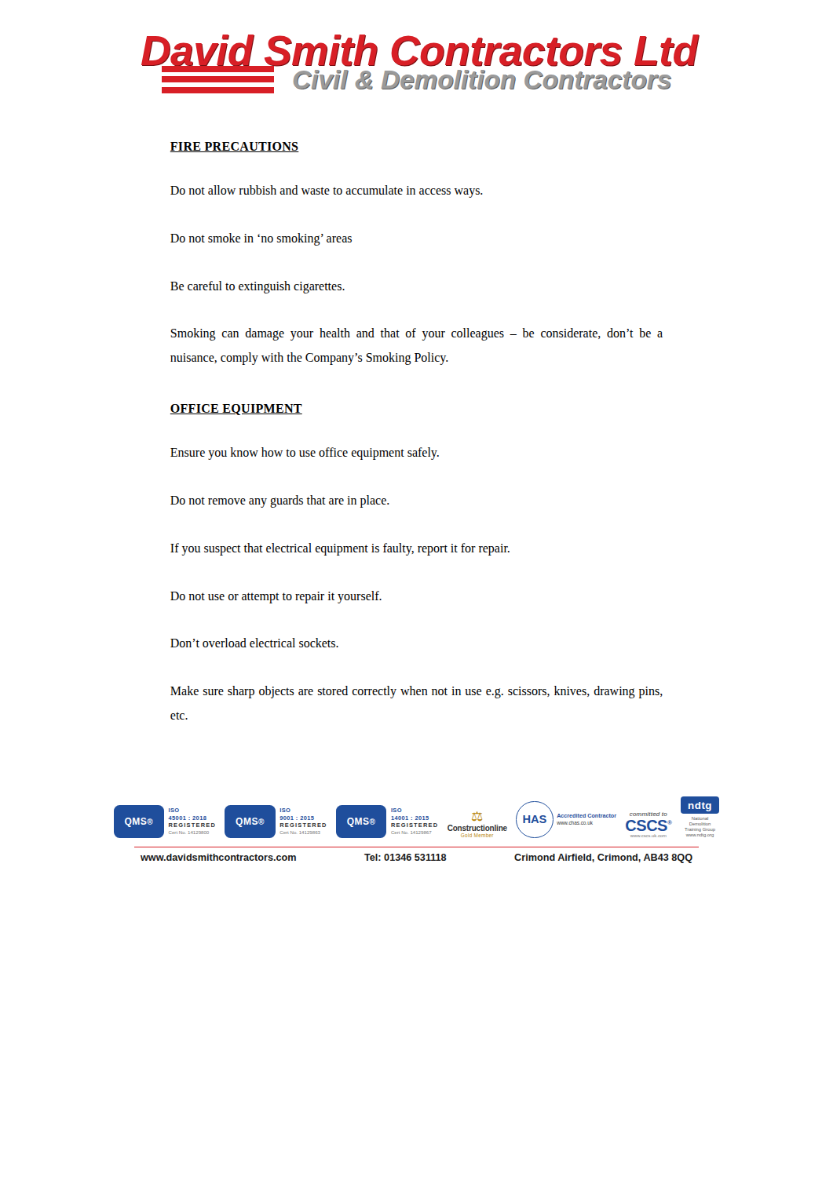David Smith Contractors Ltd
Civil & Demolition Contractors
FIRE PRECAUTIONS
Do not allow rubbish and waste to accumulate in access ways.
Do not smoke in ‘no smoking’ areas
Be careful to extinguish cigarettes.
Smoking can damage your health and that of your colleagues – be considerate, don’t be a nuisance, comply with the Company’s Smoking Policy.
OFFICE EQUIPMENT
Ensure you know how to use office equipment safely.
Do not remove any guards that are in place.
If you suspect that electrical equipment is faulty, report it for repair.
Do not use or attempt to repair it yourself.
Don’t overload electrical sockets.
Make sure sharp objects are stored correctly when not in use e.g. scissors, knives, drawing pins, etc.
QMS®
ISO
45001 : 2018
REGISTERED
Cert No. 14129800
QMS®
ISO
9001 : 2015
REGISTERED
Cert No. 14129863
QMS®
ISO
14001 : 2015
REGISTERED
Cert No. 14129867
⚖
Constructionline
Gold Member
HAS
Accredited Contractor
www.chas.co.uk
committed to
CSCS®
www.cscs.uk.com
ndtg
National Demolition Training Group
www.ndtg.org
www.davidsmithcontractors.com Tel: 01346 531118 Crimond Airfield, Crimond, AB43 8QQ